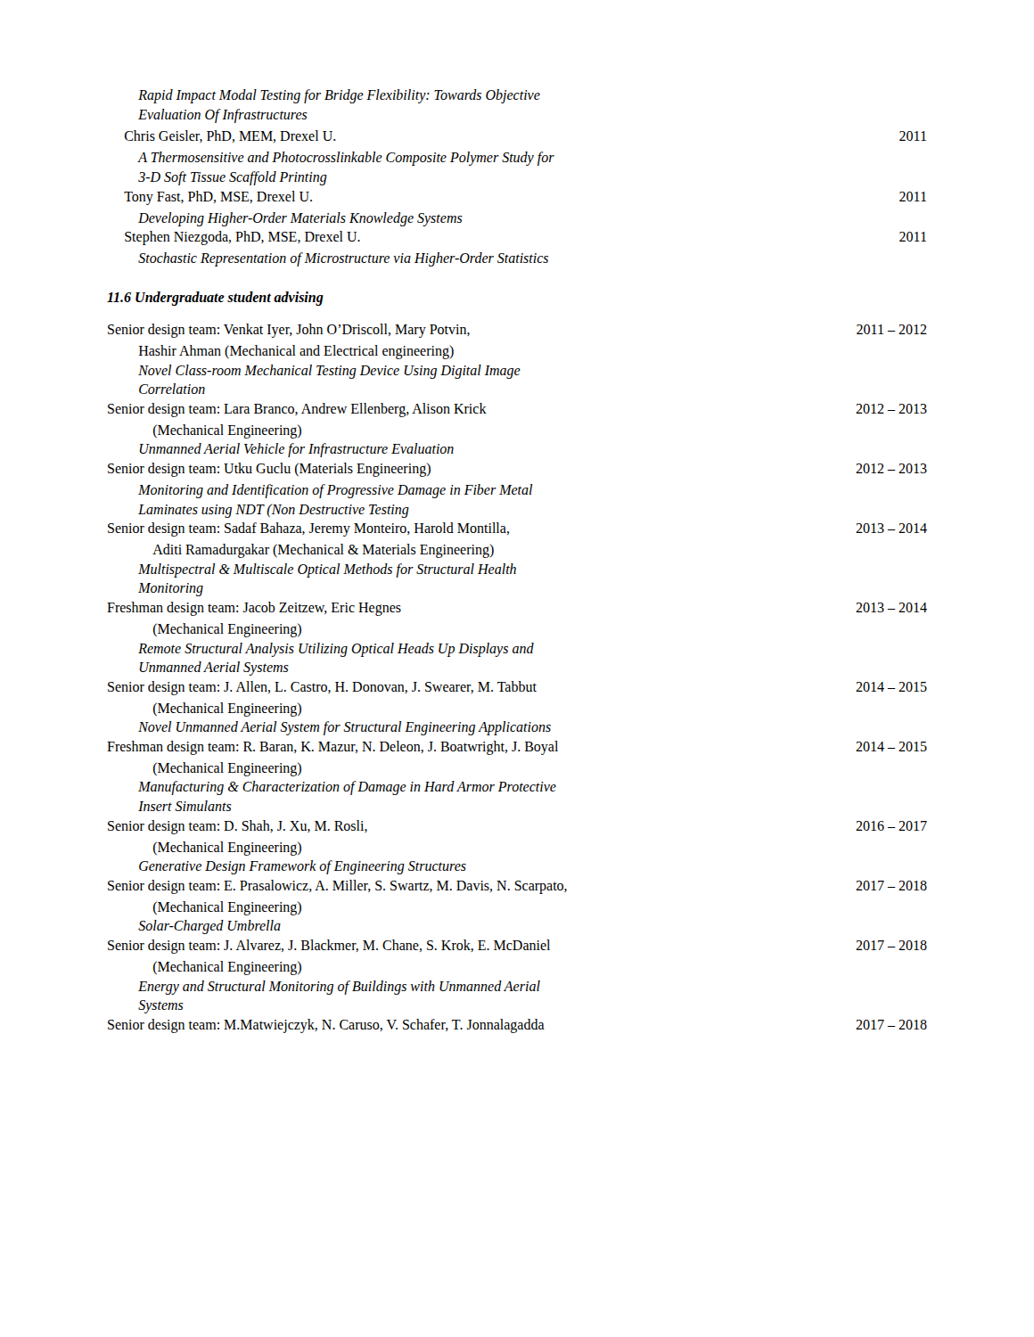Rapid Impact Modal Testing for Bridge Flexibility: Towards Objective
Evaluation Of Infrastructures
Chris Geisler, PhD, MEM, Drexel U.
2011
A Thermosensitive and Photocrosslinkable Composite Polymer Study for
3-D Soft Tissue Scaffold Printing
Tony Fast, PhD, MSE, Drexel U.
2011
Developing Higher-Order Materials Knowledge Systems
Stephen Niezgoda, PhD, MSE, Drexel U.
2011
Stochastic Representation of Microstructure via Higher-Order Statistics
11.6 Undergraduate student advising
Senior design team: Venkat Iyer, John O’Driscoll, Mary Potvin,
2011 – 2012
Hashir Ahman (Mechanical and Electrical engineering)
Novel Class-room Mechanical Testing Device Using Digital Image
Correlation
Senior design team: Lara Branco, Andrew Ellenberg, Alison Krick
2012 – 2013
(Mechanical Engineering)
Unmanned Aerial Vehicle for Infrastructure Evaluation
Senior design team: Utku Guclu (Materials Engineering)
2012 – 2013
Monitoring and Identification of Progressive Damage in Fiber Metal
Laminates using NDT (Non Destructive Testing
Senior design team: Sadaf Bahaza, Jeremy Monteiro, Harold Montilla,
2013 – 2014
Aditi Ramadurgakar (Mechanical & Materials Engineering)
Multispectral & Multiscale Optical Methods for Structural Health
Monitoring
Freshman design team: Jacob Zeitzew, Eric Hegnes
2013 – 2014
(Mechanical Engineering)
Remote Structural Analysis Utilizing Optical Heads Up Displays and
Unmanned Aerial Systems
Senior design team: J. Allen, L. Castro, H. Donovan, J. Swearer, M. Tabbut
2014 – 2015
(Mechanical Engineering)
Novel Unmanned Aerial System for Structural Engineering Applications
Freshman design team: R. Baran, K. Mazur, N. Deleon, J. Boatwright, J. Boyal
2014 – 2015
(Mechanical Engineering)
Manufacturing & Characterization of Damage in Hard Armor Protective
Insert Simulants
Senior design team: D. Shah, J. Xu, M. Rosli,
2016 – 2017
(Mechanical Engineering)
Generative Design Framework of Engineering Structures
Senior design team: E. Prasalowicz, A. Miller, S. Swartz, M. Davis, N. Scarpato,
2017 – 2018
(Mechanical Engineering)
Solar-Charged Umbrella
Senior design team: J. Alvarez, J. Blackmer, M. Chane, S. Krok, E. McDaniel
2017 – 2018
(Mechanical Engineering)
Energy and Structural Monitoring of Buildings with Unmanned Aerial
Systems
Senior design team: M.Matwiejczyk, N. Caruso, V. Schafer, T. Jonnalagadda
2017 – 2018